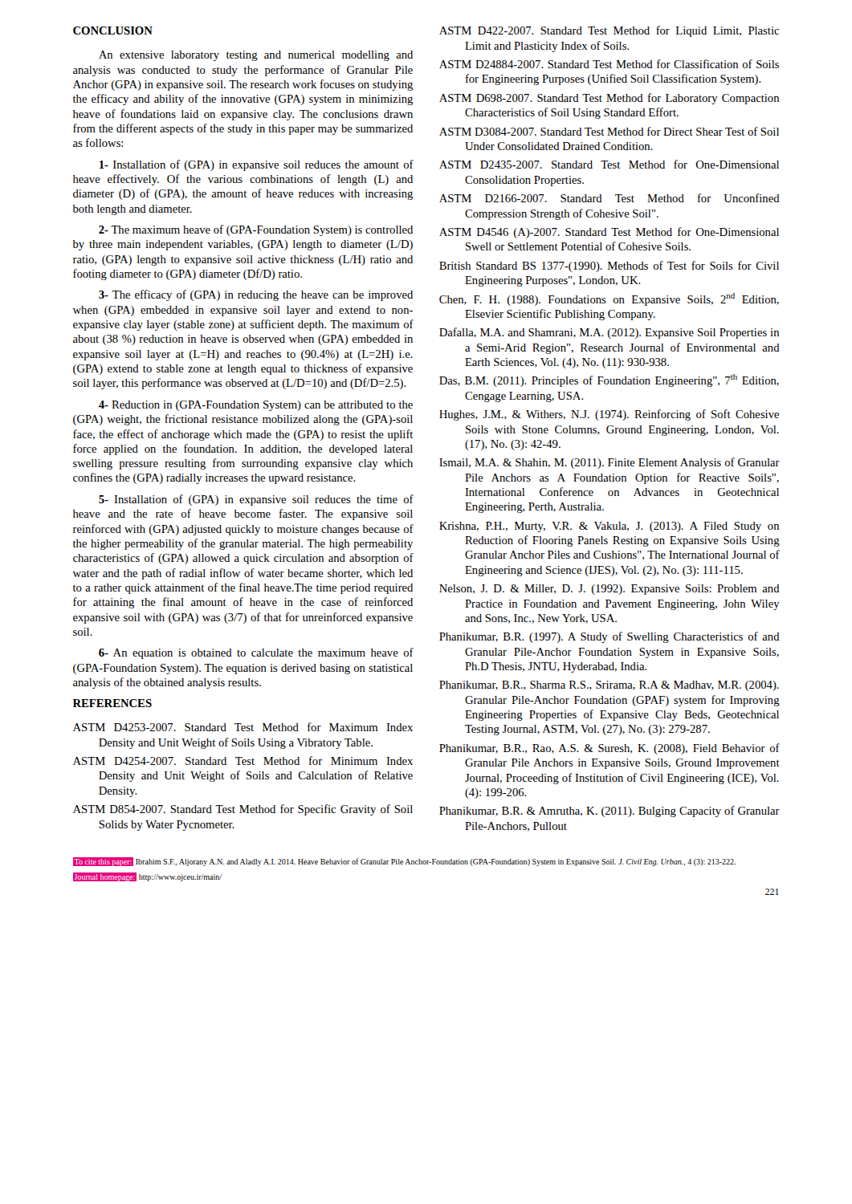Conclusion
An extensive laboratory testing and numerical modelling and analysis was conducted to study the performance of Granular Pile Anchor (GPA) in expansive soil. The research work focuses on studying the efficacy and ability of the innovative (GPA) system in minimizing heave of foundations laid on expansive clay. The conclusions drawn from the different aspects of the study in this paper may be summarized as follows:
1- Installation of (GPA) in expansive soil reduces the amount of heave effectively. Of the various combinations of length (L) and diameter (D) of (GPA), the amount of heave reduces with increasing both length and diameter.
2- The maximum heave of (GPA-Foundation System) is controlled by three main independent variables, (GPA) length to diameter (L/D) ratio, (GPA) length to expansive soil active thickness (L/H) ratio and footing diameter to (GPA) diameter (Df/D) ratio.
3- The efficacy of (GPA) in reducing the heave can be improved when (GPA) embedded in expansive soil layer and extend to non-expansive clay layer (stable zone) at sufficient depth. The maximum of about (38 %) reduction in heave is observed when (GPA) embedded in expansive soil layer at (L=H) and reaches to (90.4%) at (L=2H) i.e. (GPA) extend to stable zone at length equal to thickness of expansive soil layer, this performance was observed at (L/D=10) and (Df/D=2.5).
4- Reduction in (GPA-Foundation System) can be attributed to the (GPA) weight, the frictional resistance mobilized along the (GPA)-soil face, the effect of anchorage which made the (GPA) to resist the uplift force applied on the foundation. In addition, the developed lateral swelling pressure resulting from surrounding expansive clay which confines the (GPA) radially increases the upward resistance.
5- Installation of (GPA) in expansive soil reduces the time of heave and the rate of heave become faster. The expansive soil reinforced with (GPA) adjusted quickly to moisture changes because of the higher permeability of the granular material. The high permeability characteristics of (GPA) allowed a quick circulation and absorption of water and the path of radial inflow of water became shorter, which led to a rather quick attainment of the final heave.The time period required for attaining the final amount of heave in the case of reinforced expansive soil with (GPA) was (3/7) of that for unreinforced expansive soil.
6- An equation is obtained to calculate the maximum heave of (GPA-Foundation System). The equation is derived basing on statistical analysis of the obtained analysis results.
References
ASTM D4253-2007. Standard Test Method for Maximum Index Density and Unit Weight of Soils Using a Vibratory Table.
ASTM D4254-2007. Standard Test Method for Minimum Index Density and Unit Weight of Soils and Calculation of Relative Density.
ASTM D854-2007. Standard Test Method for Specific Gravity of Soil Solids by Water Pycnometer.
ASTM D422-2007. Standard Test Method for Liquid Limit, Plastic Limit and Plasticity Index of Soils.
ASTM D24884-2007. Standard Test Method for Classification of Soils for Engineering Purposes (Unified Soil Classification System).
ASTM D698-2007. Standard Test Method for Laboratory Compaction Characteristics of Soil Using Standard Effort.
ASTM D3084-2007. Standard Test Method for Direct Shear Test of Soil Under Consolidated Drained Condition.
ASTM D2435-2007. Standard Test Method for One-Dimensional Consolidation Properties.
ASTM D2166-2007. Standard Test Method for Unconfined Compression Strength of Cohesive Soil".
ASTM D4546 (A)-2007. Standard Test Method for One-Dimensional Swell or Settlement Potential of Cohesive Soils.
British Standard BS 1377-(1990). Methods of Test for Soils for Civil Engineering Purposes", London, UK.
Chen, F. H. (1988). Foundations on Expansive Soils, 2nd Edition, Elsevier Scientific Publishing Company.
Dafalla, M.A. and Shamrani, M.A. (2012). Expansive Soil Properties in a Semi-Arid Region", Research Journal of Environmental and Earth Sciences, Vol. (4), No. (11): 930-938.
Das, B.M. (2011). Principles of Foundation Engineering", 7th Edition, Cengage Learning, USA.
Hughes, J.M., & Withers, N.J. (1974). Reinforcing of Soft Cohesive Soils with Stone Columns, Ground Engineering, London, Vol. (17), No. (3): 42-49.
Ismail, M.A. & Shahin, M. (2011). Finite Element Analysis of Granular Pile Anchors as A Foundation Option for Reactive Soils", International Conference on Advances in Geotechnical Engineering, Perth, Australia.
Krishna, P.H., Murty, V.R. & Vakula, J. (2013). A Filed Study on Reduction of Flooring Panels Resting on Expansive Soils Using Granular Anchor Piles and Cushions", The International Journal of Engineering and Science (IJES), Vol. (2), No. (3): 111-115.
Nelson, J. D. & Miller, D. J. (1992). Expansive Soils: Problem and Practice in Foundation and Pavement Engineering, John Wiley and Sons, Inc., New York, USA.
Phanikumar, B.R. (1997). A Study of Swelling Characteristics of and Granular Pile-Anchor Foundation System in Expansive Soils, Ph.D Thesis, JNTU, Hyderabad, India.
Phanikumar, B.R., Sharma R.S., Srirama, R.A & Madhav, M.R. (2004). Granular Pile-Anchor Foundation (GPAF) system for Improving Engineering Properties of Expansive Clay Beds, Geotechnical Testing Journal, ASTM, Vol. (27), No. (3): 279-287.
Phanikumar, B.R., Rao, A.S. & Suresh, K. (2008), Field Behavior of Granular Pile Anchors in Expansive Soils, Ground Improvement Journal, Proceeding of Institution of Civil Engineering (ICE), Vol. (4): 199-206.
Phanikumar, B.R. & Amrutha, K. (2011). Bulging Capacity of Granular Pile-Anchors, Pullout
To cite this paper: Ibrahim S.F., Aljorany A.N. and Aladly A.I. 2014. Heave Behavior of Granular Pile Anchor-Foundation (GPA-Foundation) System in Expansive Soil. J. Civil Eng. Urban., 4 (3): 213-222.
Journal homepage: http://www.ojceu.ir/main/
221